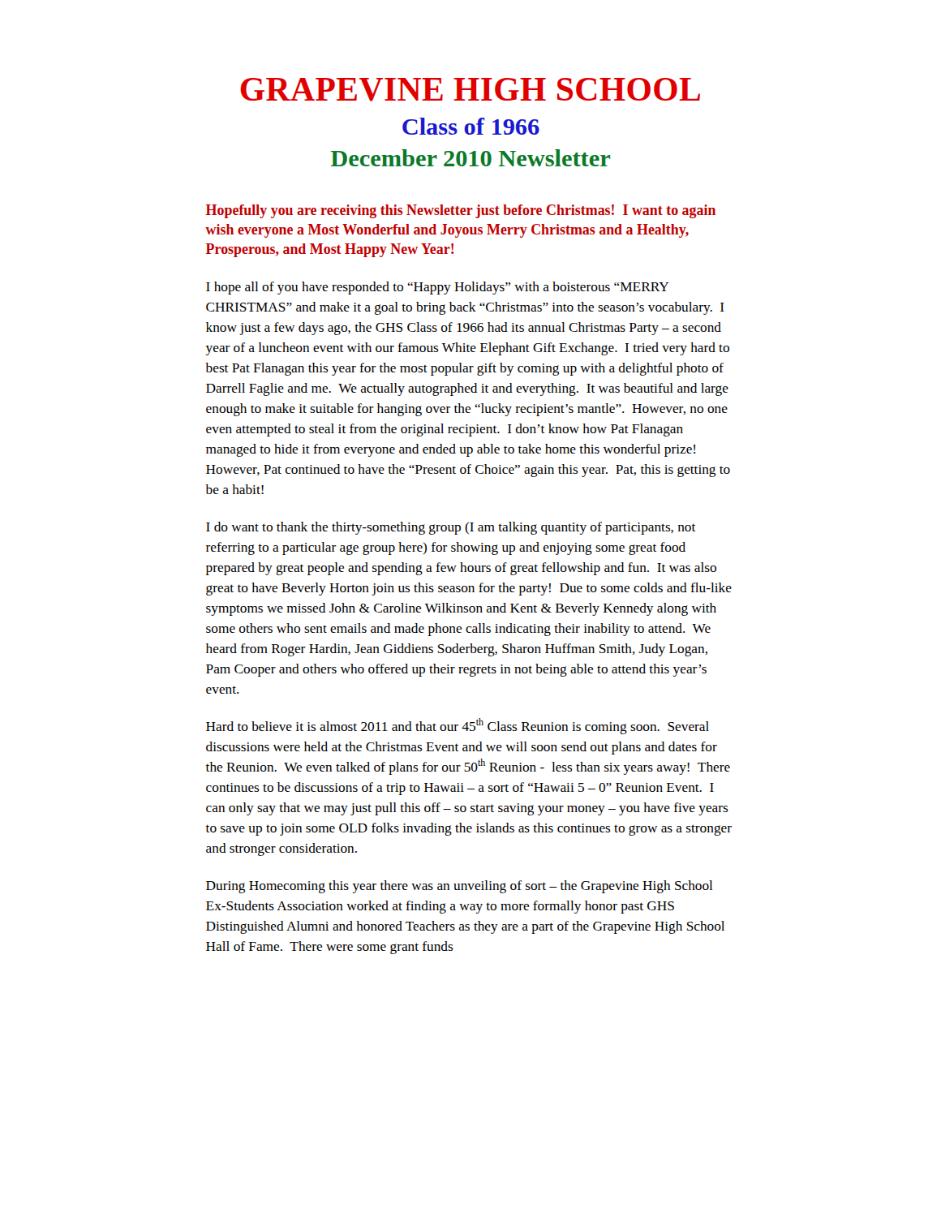GRAPEVINE HIGH SCHOOL
Class of 1966
December 2010 Newsletter
Hopefully you are receiving this Newsletter just before Christmas! I want to again wish everyone a Most Wonderful and Joyous Merry Christmas and a Healthy, Prosperous, and Most Happy New Year!
I hope all of you have responded to “Happy Holidays” with a boisterous “MERRY CHRISTMAS” and make it a goal to bring back “Christmas” into the season’s vocabulary. I know just a few days ago, the GHS Class of 1966 had its annual Christmas Party – a second year of a luncheon event with our famous White Elephant Gift Exchange. I tried very hard to best Pat Flanagan this year for the most popular gift by coming up with a delightful photo of Darrell Faglie and me. We actually autographed it and everything. It was beautiful and large enough to make it suitable for hanging over the “lucky recipient’s mantle”. However, no one even attempted to steal it from the original recipient. I don’t know how Pat Flanagan managed to hide it from everyone and ended up able to take home this wonderful prize! However, Pat continued to have the “Present of Choice” again this year. Pat, this is getting to be a habit!
I do want to thank the thirty-something group (I am talking quantity of participants, not referring to a particular age group here) for showing up and enjoying some great food prepared by great people and spending a few hours of great fellowship and fun. It was also great to have Beverly Horton join us this season for the party! Due to some colds and flu-like symptoms we missed John & Caroline Wilkinson and Kent & Beverly Kennedy along with some others who sent emails and made phone calls indicating their inability to attend. We heard from Roger Hardin, Jean Giddiens Soderberg, Sharon Huffman Smith, Judy Logan, Pam Cooper and others who offered up their regrets in not being able to attend this year’s event.
Hard to believe it is almost 2011 and that our 45th Class Reunion is coming soon. Several discussions were held at the Christmas Event and we will soon send out plans and dates for the Reunion. We even talked of plans for our 50th Reunion - less than six years away! There continues to be discussions of a trip to Hawaii – a sort of “Hawaii 5 – 0” Reunion Event. I can only say that we may just pull this off – so start saving your money – you have five years to save up to join some OLD folks invading the islands as this continues to grow as a stronger and stronger consideration.
During Homecoming this year there was an unveiling of sort – the Grapevine High School Ex-Students Association worked at finding a way to more formally honor past GHS Distinguished Alumni and honored Teachers as they are a part of the Grapevine High School Hall of Fame. There were some grant funds